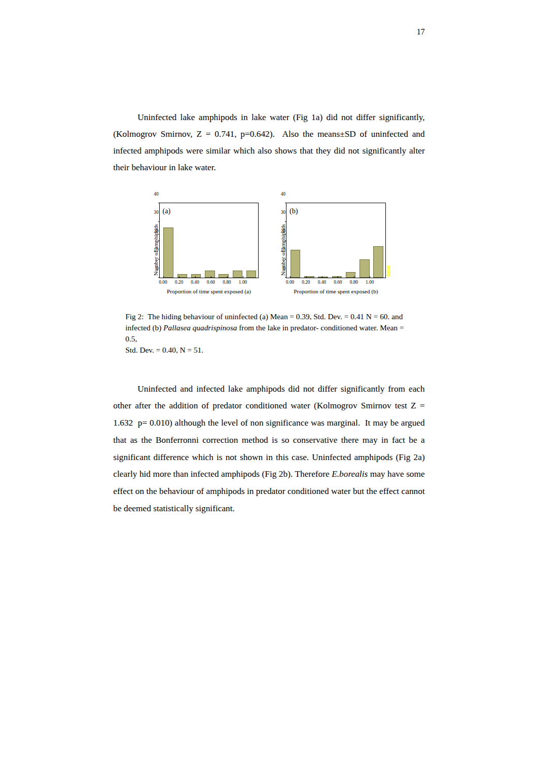17
Uninfected lake amphipods in lake water (Fig 1a) did not differ significantly, (Kolmogrov Smirnov, Z = 0.741, p=0.642). Also the means±SD of uninfected and infected amphipods were similar which also shows that they did not significantly alter their behaviour in lake water.
Number of amphipods
(a) 40 30 20 10 0
0.00 0.20 0.40 0.60 0.80 1.00
Proportion of time spent exposed (a)
Number of amphipods
(b) 40 30 20 10 0
0.00 0.20 0.40 0.60 0.80 1.00
Proportion of time spent exposed (b)
Fig 2: The hiding behaviour of uninfected (a) Mean = 0.39, Std. Dev. = 0.41 N = 60. and infected (b) Pallasea quadrispinosa from the lake in predator- conditioned water. Mean = 0.5,
Std. Dev. = 0.40, N = 51.
Uninfected and infected lake amphipods did not differ significantly from each other after the addition of predator conditioned water (Kolmogrov Smirnov test Z = 1.632 p= 0.010) although the level of non significance was marginal. It may be argued that as the Bonferronni correction method is so conservative there may in fact be a significant difference which is not shown in this case. Uninfected amphipods (Fig 2a) clearly hid more than infected amphipods (Fig 2b). Therefore E.borealis may have some effect on the behaviour of amphipods in predator conditioned water but the effect cannot be deemed statistically significant.